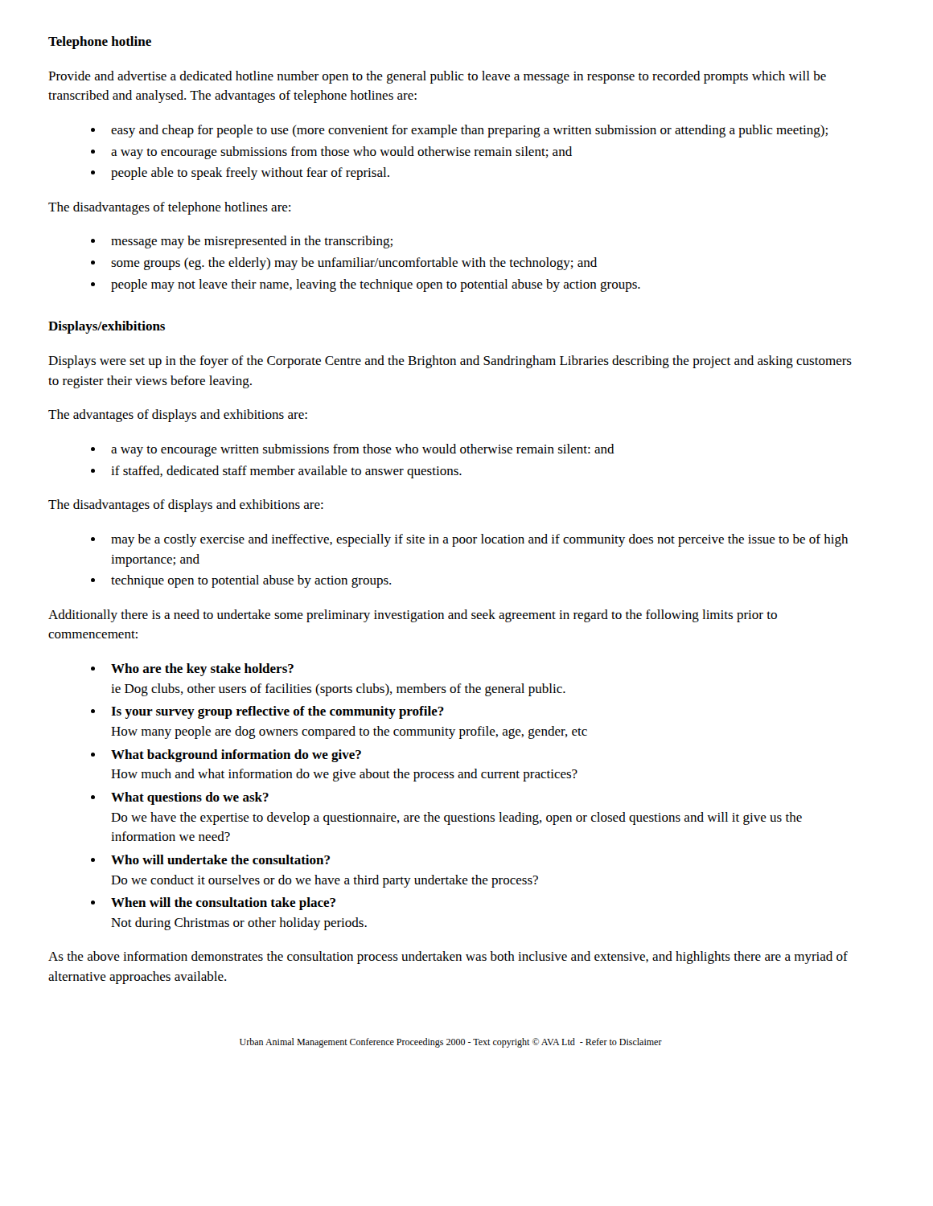Telephone hotline
Provide and advertise a dedicated hotline number open to the general public to leave a message in response to recorded prompts which will be transcribed and analysed. The advantages of telephone hotlines are:
easy and cheap for people to use (more convenient for example than preparing a written submission or attending a public meeting);
a way to encourage submissions from those who would otherwise remain silent; and
people able to speak freely without fear of reprisal.
The disadvantages of telephone hotlines are:
message may be misrepresented in the transcribing;
some groups (eg. the elderly) may be unfamiliar/uncomfortable with the technology; and
people may not leave their name, leaving the technique open to potential abuse by action groups.
Displays/exhibitions
Displays were set up in the foyer of the Corporate Centre and the Brighton and Sandringham Libraries describing the project and asking customers to register their views before leaving.
The advantages of displays and exhibitions are:
a way to encourage written submissions from those who would otherwise remain silent: and
if staffed, dedicated staff member available to answer questions.
The disadvantages of displays and exhibitions are:
may be a costly exercise and ineffective, especially if site in a poor location and if community does not perceive the issue to be of high importance; and
technique open to potential abuse by action groups.
Additionally there is a need to undertake some preliminary investigation and seek agreement in regard to the following limits prior to commencement:
Who are the key stake holders?
ie Dog clubs, other users of facilities (sports clubs), members of the general public.
Is your survey group reflective of the community profile?
How many people are dog owners compared to the community profile, age, gender, etc
What background information do we give?
How much and what information do we give about the process and current practices?
What questions do we ask?
Do we have the expertise to develop a questionnaire, are the questions leading, open or closed questions and will it give us the information we need?
Who will undertake the consultation?
Do we conduct it ourselves or do we have a third party undertake the process?
When will the consultation take place?
Not during Christmas or other holiday periods.
As the above information demonstrates the consultation process undertaken was both inclusive and extensive, and highlights there are a myriad of alternative approaches available.
Urban Animal Management Conference Proceedings 2000 - Text copyright © AVA Ltd - Refer to Disclaimer